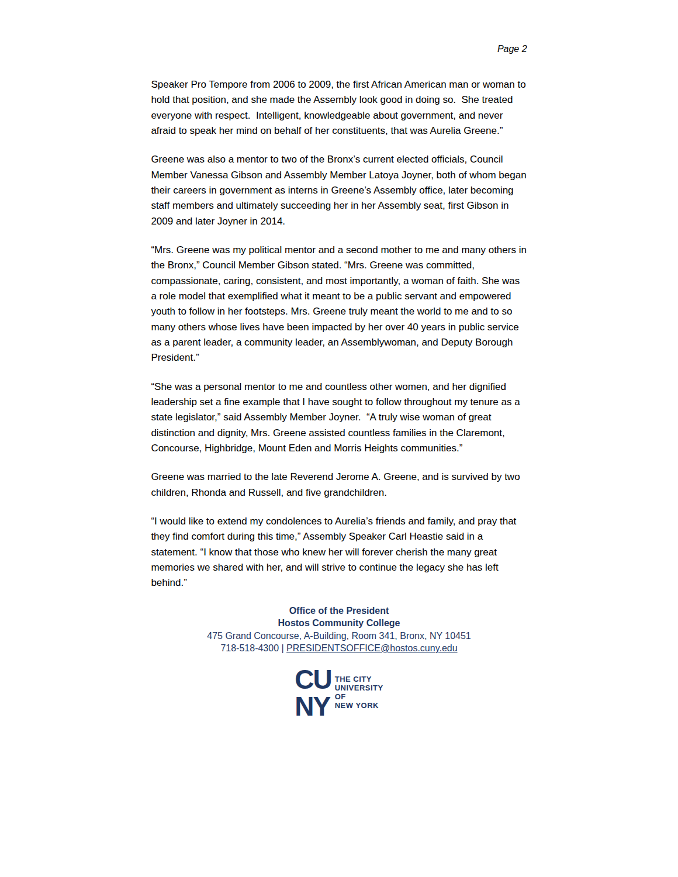Page 2
Speaker Pro Tempore from 2006 to 2009, the first African American man or woman to hold that position, and she made the Assembly look good in doing so. She treated everyone with respect. Intelligent, knowledgeable about government, and never afraid to speak her mind on behalf of her constituents, that was Aurelia Greene.”
Greene was also a mentor to two of the Bronx’s current elected officials, Council Member Vanessa Gibson and Assembly Member Latoya Joyner, both of whom began their careers in government as interns in Greene’s Assembly office, later becoming staff members and ultimately succeeding her in her Assembly seat, first Gibson in 2009 and later Joyner in 2014.
“Mrs. Greene was my political mentor and a second mother to me and many others in the Bronx,” Council Member Gibson stated. “Mrs. Greene was committed, compassionate, caring, consistent, and most importantly, a woman of faith. She was a role model that exemplified what it meant to be a public servant and empowered youth to follow in her footsteps. Mrs. Greene truly meant the world to me and to so many others whose lives have been impacted by her over 40 years in public service as a parent leader, a community leader, an Assemblywoman, and Deputy Borough President.”
“She was a personal mentor to me and countless other women, and her dignified leadership set a fine example that I have sought to follow throughout my tenure as a state legislator,” said Assembly Member Joyner. “A truly wise woman of great distinction and dignity, Mrs. Greene assisted countless families in the Claremont, Concourse, Highbridge, Mount Eden and Morris Heights communities.”
Greene was married to the late Reverend Jerome A. Greene, and is survived by two children, Rhonda and Russell, and five grandchildren.
“I would like to extend my condolences to Aurelia’s friends and family, and pray that they find comfort during this time,” Assembly Speaker Carl Heastie said in a statement. “I know that those who knew her will forever cherish the many great memories we shared with her, and will strive to continue the legacy she has left behind.”
Office of the President
Hostos Community College
475 Grand Concourse, A-Building, Room 341, Bronx, NY 10451
718-518-4300 | PRESIDENTSOFFICE@hostos.cuny.edu
CU
NY THE CITY
UNIVERSITY
OF
NEW YORK